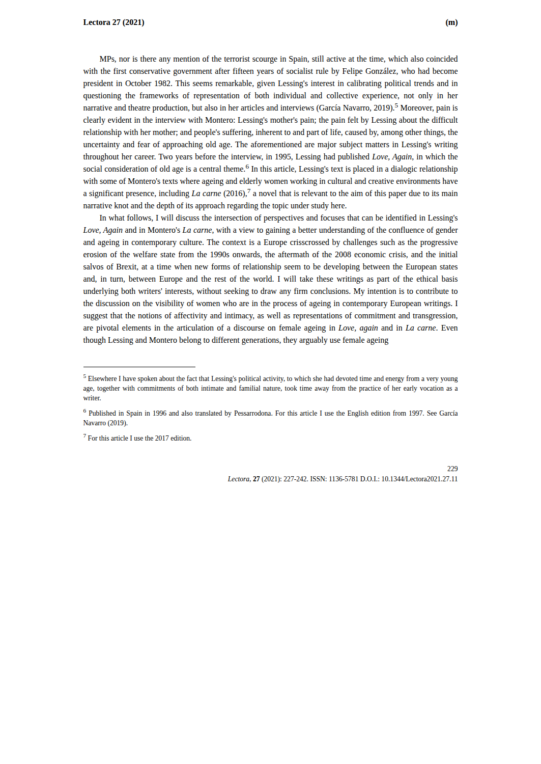Lectora 27 (2021) (m)
MPs, nor is there any mention of the terrorist scourge in Spain, still active at the time, which also coincided with the first conservative government after fifteen years of socialist rule by Felipe González, who had become president in October 1982. This seems remarkable, given Lessing's interest in calibrating political trends and in questioning the frameworks of representation of both individual and collective experience, not only in her narrative and theatre production, but also in her articles and interviews (García Navarro, 2019).5 Moreover, pain is clearly evident in the interview with Montero: Lessing's mother's pain; the pain felt by Lessing about the difficult relationship with her mother; and people's suffering, inherent to and part of life, caused by, among other things, the uncertainty and fear of approaching old age. The aforementioned are major subject matters in Lessing's writing throughout her career. Two years before the interview, in 1995, Lessing had published Love, Again, in which the social consideration of old age is a central theme.6 In this article, Lessing's text is placed in a dialogic relationship with some of Montero's texts where ageing and elderly women working in cultural and creative environments have a significant presence, including La carne (2016),7 a novel that is relevant to the aim of this paper due to its main narrative knot and the depth of its approach regarding the topic under study here.
In what follows, I will discuss the intersection of perspectives and focuses that can be identified in Lessing's Love, Again and in Montero's La carne, with a view to gaining a better understanding of the confluence of gender and ageing in contemporary culture. The context is a Europe crisscrossed by challenges such as the progressive erosion of the welfare state from the 1990s onwards, the aftermath of the 2008 economic crisis, and the initial salvos of Brexit, at a time when new forms of relationship seem to be developing between the European states and, in turn, between Europe and the rest of the world. I will take these writings as part of the ethical basis underlying both writers' interests, without seeking to draw any firm conclusions. My intention is to contribute to the discussion on the visibility of women who are in the process of ageing in contemporary European writings. I suggest that the notions of affectivity and intimacy, as well as representations of commitment and transgression, are pivotal elements in the articulation of a discourse on female ageing in Love, again and in La carne. Even though Lessing and Montero belong to different generations, they arguably use female ageing
5 Elsewhere I have spoken about the fact that Lessing's political activity, to which she had devoted time and energy from a very young age, together with commitments of both intimate and familial nature, took time away from the practice of her early vocation as a writer.
6 Published in Spain in 1996 and also translated by Pessarrodona. For this article I use the English edition from 1997. See García Navarro (2019).
7 For this article I use the 2017 edition.
229 Lectora, 27 (2021): 227-242. ISSN: 1136-5781 D.O.I.: 10.1344/Lectora2021.27.11